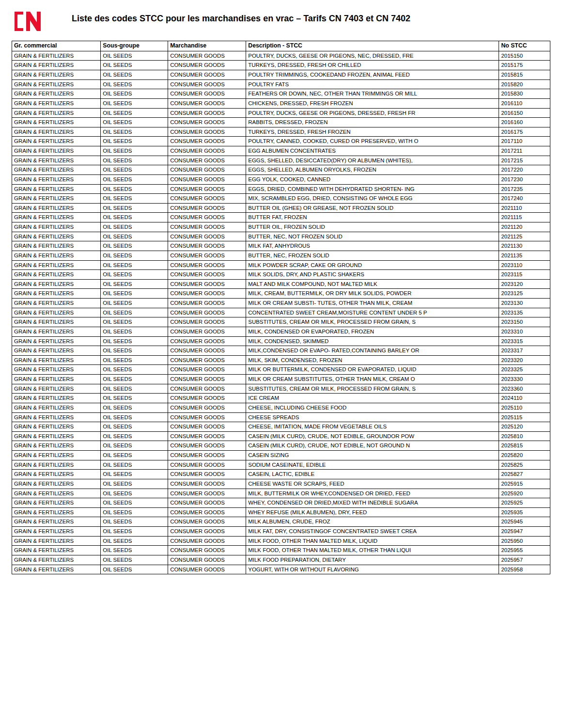Liste des codes STCC pour les marchandises en vrac – Tarifs CN 7403 et CN 7402
| Gr. commercial | Sous-groupe | Marchandise | Description - STCC | No STCC |
| --- | --- | --- | --- | --- |
| GRAIN & FERTILIZERS | OIL SEEDS | CONSUMER GOODS | POULTRY, DUCKS, GEESE OR PIGEONS, NEC, DRESSED, FRE | 2015150 |
| GRAIN & FERTILIZERS | OIL SEEDS | CONSUMER GOODS | TURKEYS, DRESSED, FRESH OR CHILLED | 2015175 |
| GRAIN & FERTILIZERS | OIL SEEDS | CONSUMER GOODS | POULTRY TRIMMINGS, COOKEDAND FROZEN, ANIMAL FEED | 2015815 |
| GRAIN & FERTILIZERS | OIL SEEDS | CONSUMER GOODS | POULTRY FATS | 2015820 |
| GRAIN & FERTILIZERS | OIL SEEDS | CONSUMER GOODS | FEATHERS OR DOWN, NEC, OTHER THAN TRIMMINGS OR MILL | 2015830 |
| GRAIN & FERTILIZERS | OIL SEEDS | CONSUMER GOODS | CHICKENS, DRESSED, FRESH FROZEN | 2016110 |
| GRAIN & FERTILIZERS | OIL SEEDS | CONSUMER GOODS | POULTRY, DUCKS, GEESE OR PIGEONS, DRESSED, FRESH FR | 2016150 |
| GRAIN & FERTILIZERS | OIL SEEDS | CONSUMER GOODS | RABBITS, DRESSED, FROZEN | 2016160 |
| GRAIN & FERTILIZERS | OIL SEEDS | CONSUMER GOODS | TURKEYS, DRESSED, FRESH FROZEN | 2016175 |
| GRAIN & FERTILIZERS | OIL SEEDS | CONSUMER GOODS | POULTRY, CANNED, COOKED, CURED OR PRESERVED, WITH O | 2017110 |
| GRAIN & FERTILIZERS | OIL SEEDS | CONSUMER GOODS | EGG ALBUMEN CONCENTRATES | 2017211 |
| GRAIN & FERTILIZERS | OIL SEEDS | CONSUMER GOODS | EGGS, SHELLED, DESICCATED(DRY) OR ALBUMEN (WHITES), | 2017215 |
| GRAIN & FERTILIZERS | OIL SEEDS | CONSUMER GOODS | EGGS, SHELLED, ALBUMEN ORYOLKS, FROZEN | 2017220 |
| GRAIN & FERTILIZERS | OIL SEEDS | CONSUMER GOODS | EGG YOLK, COOKED, CANNED | 2017230 |
| GRAIN & FERTILIZERS | OIL SEEDS | CONSUMER GOODS | EGGS, DRIED, COMBINED WITH DEHYDRATED SHORTEN- ING | 2017235 |
| GRAIN & FERTILIZERS | OIL SEEDS | CONSUMER GOODS | MIX, SCRAMBLED EGG, DRIED, CONSISTING OF WHOLE EGG | 2017240 |
| GRAIN & FERTILIZERS | OIL SEEDS | CONSUMER GOODS | BUTTER OIL (GHEE) OR GREASE, NOT FROZEN SOLID | 2021110 |
| GRAIN & FERTILIZERS | OIL SEEDS | CONSUMER GOODS | BUTTER FAT, FROZEN | 2021115 |
| GRAIN & FERTILIZERS | OIL SEEDS | CONSUMER GOODS | BUTTER OIL, FROZEN SOLID | 2021120 |
| GRAIN & FERTILIZERS | OIL SEEDS | CONSUMER GOODS | BUTTER, NEC, NOT FROZEN SOLID | 2021125 |
| GRAIN & FERTILIZERS | OIL SEEDS | CONSUMER GOODS | MILK FAT, ANHYDROUS | 2021130 |
| GRAIN & FERTILIZERS | OIL SEEDS | CONSUMER GOODS | BUTTER, NEC, FROZEN SOLID | 2021135 |
| GRAIN & FERTILIZERS | OIL SEEDS | CONSUMER GOODS | MILK POWDER SCRAP, CAKE OR GROUND | 2023110 |
| GRAIN & FERTILIZERS | OIL SEEDS | CONSUMER GOODS | MILK SOLIDS, DRY, AND PLASTIC SHAKERS | 2023115 |
| GRAIN & FERTILIZERS | OIL SEEDS | CONSUMER GOODS | MALT AND MILK COMPOUND, NOT MALTED MILK | 2023120 |
| GRAIN & FERTILIZERS | OIL SEEDS | CONSUMER GOODS | MILK, CREAM, BUTTERMILK, OR DRY MILK SOLIDS, POWDER | 2023125 |
| GRAIN & FERTILIZERS | OIL SEEDS | CONSUMER GOODS | MILK OR CREAM SUBSTI- TUTES, OTHER THAN MILK, CREAM | 2023130 |
| GRAIN & FERTILIZERS | OIL SEEDS | CONSUMER GOODS | CONCENTRATED SWEET CREAM,MOISTURE CONTENT UNDER 5 P | 2023135 |
| GRAIN & FERTILIZERS | OIL SEEDS | CONSUMER GOODS | SUBSTITUTES, CREAM OR MILK, PROCESSED FROM GRAIN, S | 2023150 |
| GRAIN & FERTILIZERS | OIL SEEDS | CONSUMER GOODS | MILK, CONDENSED OR EVAPORATED, FROZEN | 2023310 |
| GRAIN & FERTILIZERS | OIL SEEDS | CONSUMER GOODS | MILK, CONDENSED, SKIMMED | 2023315 |
| GRAIN & FERTILIZERS | OIL SEEDS | CONSUMER GOODS | MILK,CONDENSED OR EVAPO- RATED,CONTAINING BARLEY OR | 2023317 |
| GRAIN & FERTILIZERS | OIL SEEDS | CONSUMER GOODS | MILK, SKIM, CONDENSED, FROZEN | 2023320 |
| GRAIN & FERTILIZERS | OIL SEEDS | CONSUMER GOODS | MILK OR BUTTERMILK, CONDENSED OR EVAPORATED, LIQUID | 2023325 |
| GRAIN & FERTILIZERS | OIL SEEDS | CONSUMER GOODS | MILK OR CREAM SUBSTITUTES, OTHER THAN MILK, CREAM O | 2023330 |
| GRAIN & FERTILIZERS | OIL SEEDS | CONSUMER GOODS | SUBSTITUTES, CREAM OR MILK, PROCESSED FROM GRAIN, S | 2023360 |
| GRAIN & FERTILIZERS | OIL SEEDS | CONSUMER GOODS | ICE CREAM | 2024110 |
| GRAIN & FERTILIZERS | OIL SEEDS | CONSUMER GOODS | CHEESE, INCLUDING CHEESE FOOD | 2025110 |
| GRAIN & FERTILIZERS | OIL SEEDS | CONSUMER GOODS | CHEESE SPREADS | 2025115 |
| GRAIN & FERTILIZERS | OIL SEEDS | CONSUMER GOODS | CHEESE, IMITATION, MADE FROM VEGETABLE OILS | 2025120 |
| GRAIN & FERTILIZERS | OIL SEEDS | CONSUMER GOODS | CASEIN (MILK CURD), CRUDE, NOT EDIBLE, GROUNDOR POW | 2025810 |
| GRAIN & FERTILIZERS | OIL SEEDS | CONSUMER GOODS | CASEIN (MILK CURD), CRUDE, NOT EDIBLE, NOT GROUND N | 2025815 |
| GRAIN & FERTILIZERS | OIL SEEDS | CONSUMER GOODS | CASEIN SIZING | 2025820 |
| GRAIN & FERTILIZERS | OIL SEEDS | CONSUMER GOODS | SODIUM CASEINATE, EDIBLE | 2025825 |
| GRAIN & FERTILIZERS | OIL SEEDS | CONSUMER GOODS | CASEIN, LACTIC, EDIBLE | 2025827 |
| GRAIN & FERTILIZERS | OIL SEEDS | CONSUMER GOODS | CHEESE WASTE OR SCRAPS, FEED | 2025915 |
| GRAIN & FERTILIZERS | OIL SEEDS | CONSUMER GOODS | MILK, BUTTERMILK OR WHEY,CONDENSED OR DRIED, FEED | 2025920 |
| GRAIN & FERTILIZERS | OIL SEEDS | CONSUMER GOODS | WHEY, CONDENSED OR DRIED,MIXED WITH INEDIBLE SUGARA | 2025925 |
| GRAIN & FERTILIZERS | OIL SEEDS | CONSUMER GOODS | WHEY REFUSE (MILK ALBUMEN), DRY, FEED | 2025935 |
| GRAIN & FERTILIZERS | OIL SEEDS | CONSUMER GOODS | MILK ALBUMEN, CRUDE, FROZ | 2025945 |
| GRAIN & FERTILIZERS | OIL SEEDS | CONSUMER GOODS | MILK FAT, DRY, CONSISTINGOF CONCENTRATED SWEET CREA | 2025947 |
| GRAIN & FERTILIZERS | OIL SEEDS | CONSUMER GOODS | MILK FOOD, OTHER THAN MALTED MILK, LIQUID | 2025950 |
| GRAIN & FERTILIZERS | OIL SEEDS | CONSUMER GOODS | MILK FOOD, OTHER THAN MALTED MILK, OTHER THAN LIQUI | 2025955 |
| GRAIN & FERTILIZERS | OIL SEEDS | CONSUMER GOODS | MILK FOOD PREPARATION, DIETARY | 2025957 |
| GRAIN & FERTILIZERS | OIL SEEDS | CONSUMER GOODS | YOGURT, WITH OR WITHOUT FLAVORING | 2025958 |